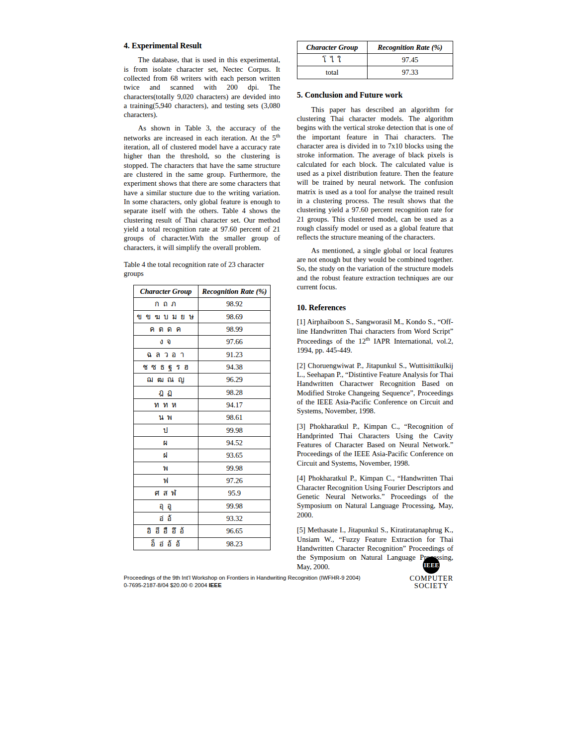4. Experimental Result
The database, that is used in this experimental, is from isolate character set, Nectec Corpus. It collected from 68 writers with each person written twice and scanned with 200 dpi. The characters(totally 9,020 characters) are devided into a training(5,940 characters), and testing sets (3,080 characters).
As shown in Table 3, the accuracy of the networks are increased in each iteration. At the 5th iteration, all of clustered model have a accuracy rate higher than the threshold, so the clustering is stopped. The characters that have the same structure are clustered in the same group. Furthermore, the experiment shows that there are some characters that have a similar stucture due to the writing variation. In some characters, only global feature is enough to separate itself with the others. Table 4 shows the clustering result of Thai character set. Our method yield a total recognition rate at 97.60 percent of 21 groups of character.With the smaller group of characters, it will simplify the overall problem.
Table 4 the total recognition rate of 23 character groups
| Character Group | Recognition Rate (%) |
| --- | --- |
| ก ถ ภ | 98.92 |
| ข ข ฆ บ ม ย ษ | 98.69 |
| ค ต ด ค | 98.99 |
| ง จ | 97.66 |
| ฉ ล ว อ า | 91.23 |
| ช ซ ธ ฐ ร ฮ | 94.38 |
| ฌ ฒ ณ ญ | 96.29 |
| ฎ ฏ | 98.28 |
| ท ท ห | 94.17 |
| น พ | 98.61 |
| ป | 99.98 |
| ผ | 94.52 |
| ฝ | 93.65 |
| พ | 99.98 |
| ฟ | 97.26 |
| ศ ส ฬ | 95.9 |
| อุ อู | 99.98 |
| อ่ อ้ | 93.32 |
| อิ อี อื อึ อ้ | 96.65 |
| อ็ อ่ อ้ อ้ | 98.23 |
| Character Group | Recognition Rate (%) |
| --- | --- |
| โ ไ ใ | 97.45 |
| total | 97.33 |
5. Conclusion and Future work
This paper has described an algorithm for clustering Thai character models. The algorithm begins with the vertical stroke detection that is one of the important feature in Thai characters. The character area is divided in to 7x10 blocks using the stroke information. The average of black pixels is calculated for each block. The calculated value is used as a pixel distribution feature. Then the feature will be trained by neural network. The confusion matrix is used as a tool for analyse the trained result in a clustering process. The result shows that the clustering yield a 97.60 percent recognition rate for 21 groups. This clustered model, can be used as a rough classify model or used as a global feature that reflects the structure meaning of the characters.
As mentioned, a single global or local features are not enough but they would be combined together. So, the study on the variation of the structure models and the robust feature extraction techniques are our current focus.
10. References
[1] Airphaiboon S., Sangworasil M., Kondo S., “Off-line Handwritten Thai characters from Word Script” Proceedings of the 12th IAPR International, vol.2, 1994, pp. 445-449.
[2] Choruengwiwat P., Jitapunkul S., Wuttisittikulkij L., Seehapan P., “Distintive Feature Analysis for Thai Handwritten Charactwer Recognition Based on Modified Stroke Changeing Sequence”, Proceedings of the IEEE Asia-Pacific Conference on Circuit and Systems, November, 1998.
[3] Phokharatkul P., Kimpan C., “Recognition of Handprinted Thai Characters Using the Cavity Features of Character Based on Neural Network.” Proceedings of the IEEE Asia-Pacific Conference on Circuit and Systems, November, 1998.
[4] Phokharatkul P., Kimpan C., “Handwritten Thai Character Recognition Using Fourier Descriptors and Genetic Neural Networks.” Proceedings of the Symposium on Natural Language Processing, May, 2000.
[5] Methasate I., Jitapunkul S., Kiratiratanaphrug K., Unsiam W., “Fuzzy Feature Extraction for Thai Handwritten Character Recognition” Proceedings of the Symposium on Natural Language Processing, May, 2000.
Proceedings of the 9th Int’l Workshop on Frontiers in Handwriting Recognition (IWFHR-9 2004)
0-7695-2187-8/04 $20.00 © 2004 IEEE
IEEE COMPUTER SOCIETY